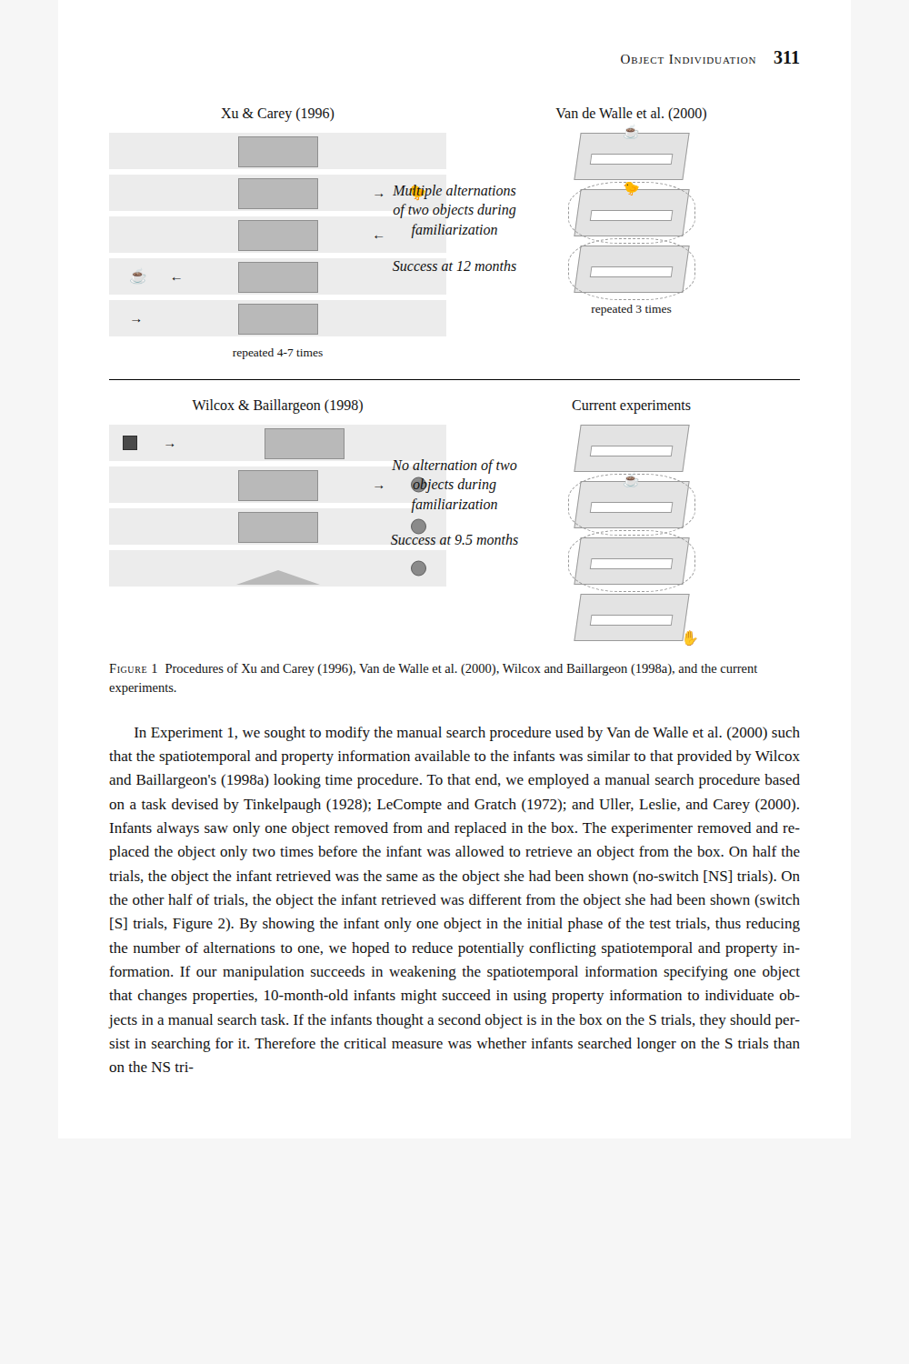Object Individuation 311
Xu & Carey (1996)
→🐤
←
←☕
→
repeated 4-7 times
Van de Walle et al. (2000)
☕
🐤
repeated 3 times
Multiple alternations
of two objects during
familiarization
Success at 12 months
Wilcox & Baillargeon (1998)
→
→
Current experiments
☕
✋
No alternation of two
objects during
familiarization
Success at 9.5 months
Figure 1 Procedures of Xu and Carey (1996), Van de Walle et al. (2000), Wilcox and Baillargeon (1998a), and the current experiments.
In Experiment 1, we sought to modify the manual search procedure used by Van de Walle et al. (2000) such that the spatiotemporal and property information available to the infants was similar to that provided by Wilcox and Baillargeon's (1998a) looking time procedure. To that end, we employed a manual search procedure based on a task devised by Tinkelpaugh (1928); LeCompte and Gratch (1972); and Uller, Leslie, and Carey (2000). Infants always saw only one object removed from and replaced in the box. The experimenter removed and replaced the object only two times before the infant was allowed to retrieve an object from the box. On half the trials, the object the infant retrieved was the same as the object she had been shown (no-switch [NS] trials). On the other half of trials, the object the infant retrieved was different from the object she had been shown (switch [S] trials, Figure 2). By showing the infant only one object in the initial phase of the test trials, thus reducing the number of alternations to one, we hoped to reduce potentially conflicting spatiotemporal and property information. If our manipulation succeeds in weakening the spatiotemporal information specifying one object that changes properties, 10-month-old infants might succeed in using property information to individuate objects in a manual search task. If the infants thought a second object is in the box on the S trials, they should persist in searching for it. Therefore the critical measure was whether infants searched longer on the S trials than on the NS tri-